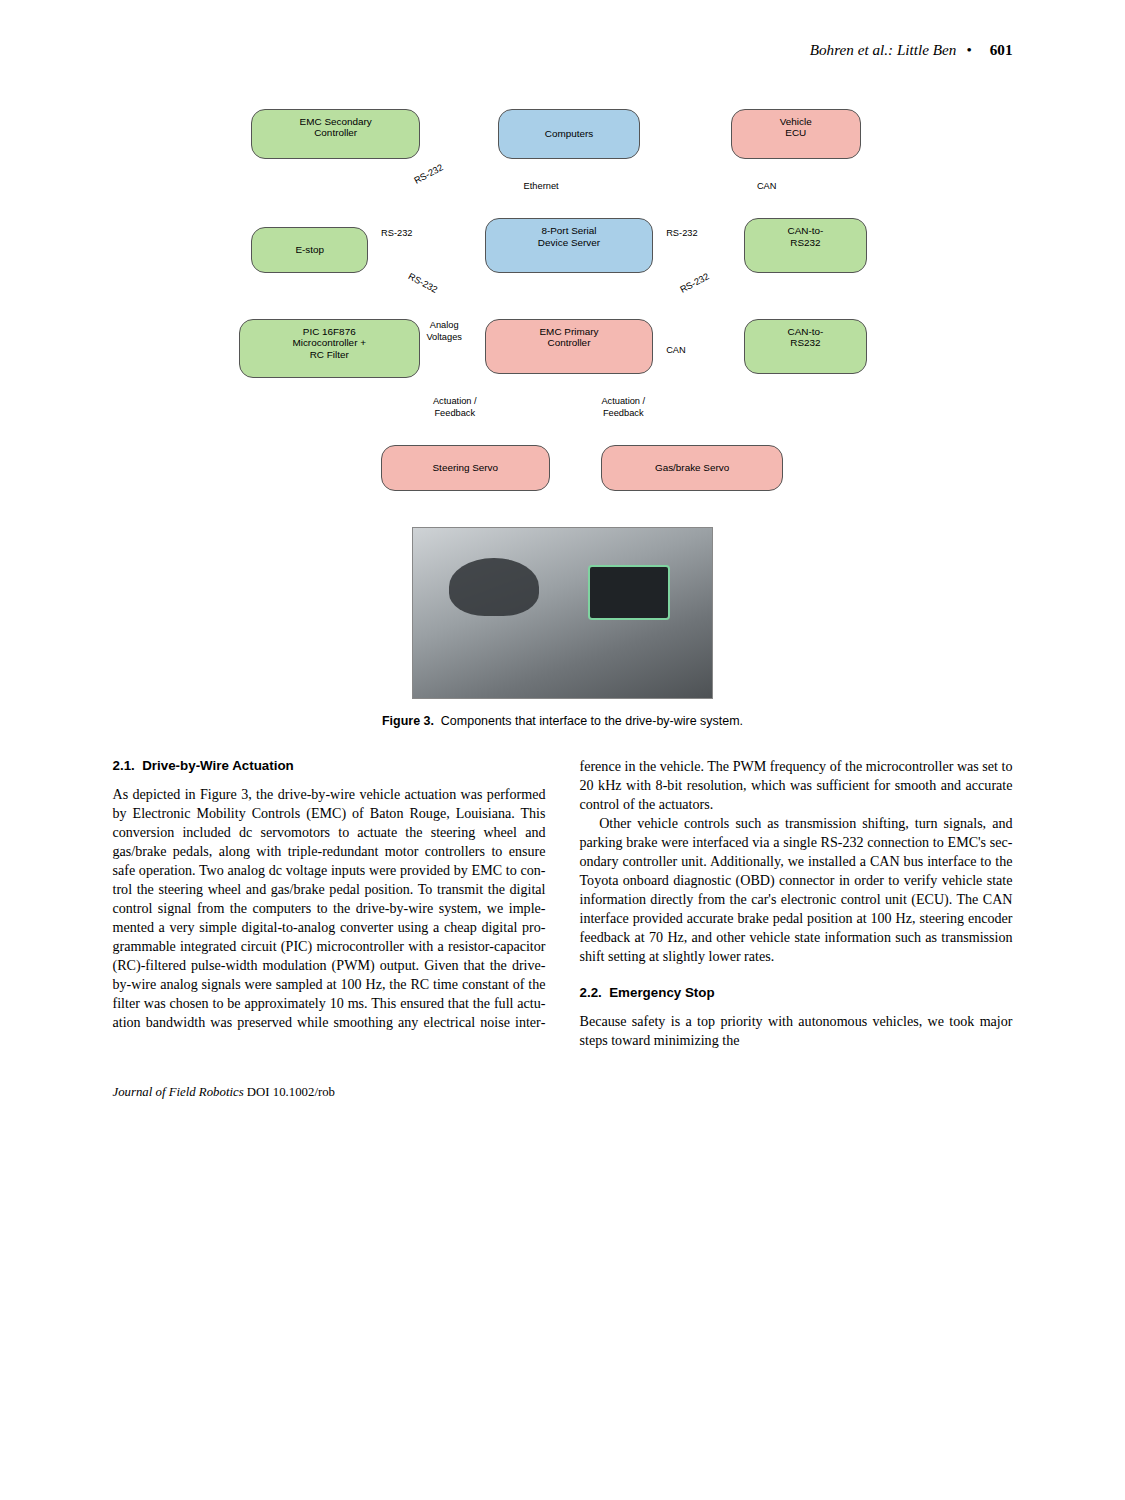Bohren et al.: Little Ben•601
EMC Secondary
Controller
Computers
Vehicle
ECU
E-stop
8-Port Serial
Device Server
CAN-to-
RS232
PIC 16F876
Microcontroller +
RC Filter
EMC Primary
Controller
CAN-to-
RS232
Steering Servo
Gas/brake Servo
RS-232
Ethernet
CAN
RS-232
RS-232
RS-232
RS-232
Analog
Voltages
CAN
Actuation /
Feedback
Actuation /
Feedback
Figure 3. Components that interface to the drive-by-wire system.
2.1. Drive-by-Wire Actuation
As depicted in Figure 3, the drive-by-wire vehicle actuation was performed by Electronic Mobility Controls (EMC) of Baton Rouge, Louisiana. This conversion included dc servomotors to actuate the steering wheel and gas/brake pedals, along with triple-redundant motor controllers to ensure safe operation. Two analog dc voltage inputs were provided by EMC to control the steering wheel and gas/brake pedal position. To transmit the digital control signal from the computers to the drive-by-wire system, we implemented a very simple digital-to-analog converter using a cheap digital programmable integrated circuit (PIC) microcontroller with a resistor-capacitor (RC)-filtered pulse-width modulation (PWM) output. Given that the drive-by-wire analog signals were sampled at 100 Hz, the RC time constant of the filter was chosen to be approximately 10 ms. This ensured that the full actuation bandwidth was preserved while smoothing any electrical noise interference in the vehicle. The PWM frequency of the microcontroller was set to 20 kHz with 8-bit resolution, which was sufficient for smooth and accurate control of the actuators.
Other vehicle controls such as transmission shifting, turn signals, and parking brake were interfaced via a single RS-232 connection to EMC's secondary controller unit. Additionally, we installed a CAN bus interface to the Toyota onboard diagnostic (OBD) connector in order to verify vehicle state information directly from the car's electronic control unit (ECU). The CAN interface provided accurate brake pedal position at 100 Hz, steering encoder feedback at 70 Hz, and other vehicle state information such as transmission shift setting at slightly lower rates.
2.2. Emergency Stop
Because safety is a top priority with autonomous vehicles, we took major steps toward minimizing the
Journal of Field Robotics DOI 10.1002/rob